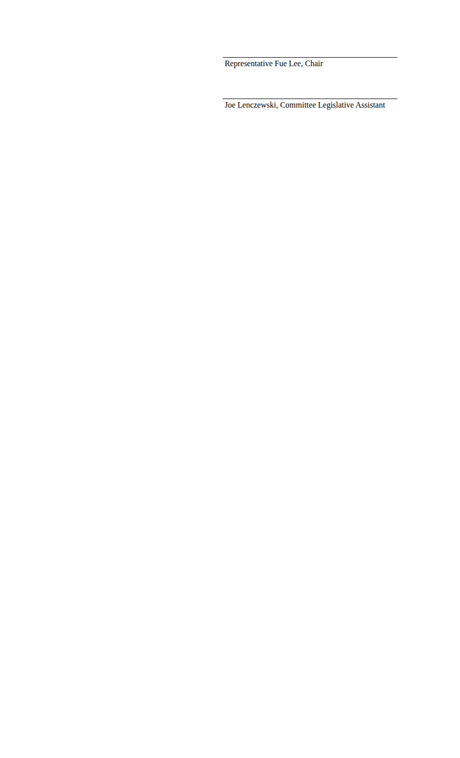Representative Fue Lee, Chair
Joe Lenczewski, Committee Legislative Assistant